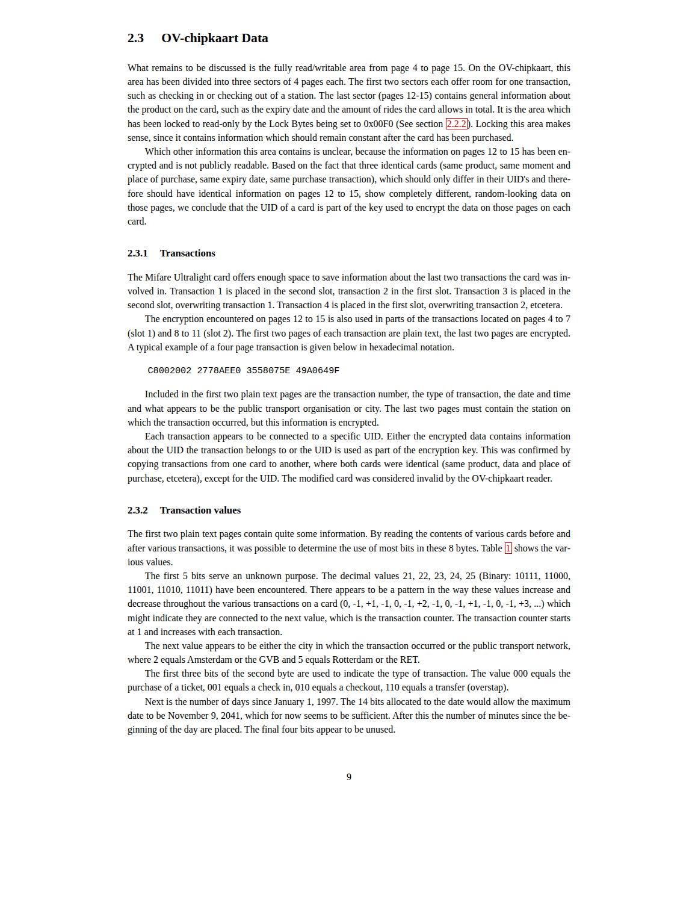2.3 OV-chipkaart Data
What remains to be discussed is the fully read/writable area from page 4 to page 15. On the OV-chipkaart, this area has been divided into three sectors of 4 pages each. The first two sectors each offer room for one transaction, such as checking in or checking out of a station. The last sector (pages 12-15) contains general information about the product on the card, such as the expiry date and the amount of rides the card allows in total. It is the area which has been locked to read-only by the Lock Bytes being set to 0x00F0 (See section 2.2.2). Locking this area makes sense, since it contains information which should remain constant after the card has been purchased.
Which other information this area contains is unclear, because the information on pages 12 to 15 has been encrypted and is not publicly readable. Based on the fact that three identical cards (same product, same moment and place of purchase, same expiry date, same purchase transaction), which should only differ in their UID's and therefore should have identical information on pages 12 to 15, show completely different, random-looking data on those pages, we conclude that the UID of a card is part of the key used to encrypt the data on those pages on each card.
2.3.1 Transactions
The Mifare Ultralight card offers enough space to save information about the last two transactions the card was involved in. Transaction 1 is placed in the second slot, transaction 2 in the first slot. Transaction 3 is placed in the second slot, overwriting transaction 1. Transaction 4 is placed in the first slot, overwriting transaction 2, etcetera.
The encryption encountered on pages 12 to 15 is also used in parts of the transactions located on pages 4 to 7 (slot 1) and 8 to 11 (slot 2). The first two pages of each transaction are plain text, the last two pages are encrypted. A typical example of a four page transaction is given below in hexadecimal notation.
C8002002 2778AEE0 3558075E 49A0649F
Included in the first two plain text pages are the transaction number, the type of transaction, the date and time and what appears to be the public transport organisation or city. The last two pages must contain the station on which the transaction occurred, but this information is encrypted.
Each transaction appears to be connected to a specific UID. Either the encrypted data contains information about the UID the transaction belongs to or the UID is used as part of the encryption key. This was confirmed by copying transactions from one card to another, where both cards were identical (same product, data and place of purchase, etcetera), except for the UID. The modified card was considered invalid by the OV-chipkaart reader.
2.3.2 Transaction values
The first two plain text pages contain quite some information. By reading the contents of various cards before and after various transactions, it was possible to determine the use of most bits in these 8 bytes. Table 1 shows the various values.
The first 5 bits serve an unknown purpose. The decimal values 21, 22, 23, 24, 25 (Binary: 10111, 11000, 11001, 11010, 11011) have been encountered. There appears to be a pattern in the way these values increase and decrease throughout the various transactions on a card (0, -1, +1, -1, 0, -1, +2, -1, 0, -1, +1, -1, 0, -1, +3, ...) which might indicate they are connected to the next value, which is the transaction counter. The transaction counter starts at 1 and increases with each transaction.
The next value appears to be either the city in which the transaction occurred or the public transport network, where 2 equals Amsterdam or the GVB and 5 equals Rotterdam or the RET.
The first three bits of the second byte are used to indicate the type of transaction. The value 000 equals the purchase of a ticket, 001 equals a check in, 010 equals a checkout, 110 equals a transfer (overstap).
Next is the number of days since January 1, 1997. The 14 bits allocated to the date would allow the maximum date to be November 9, 2041, which for now seems to be sufficient. After this the number of minutes since the beginning of the day are placed. The final four bits appear to be unused.
9